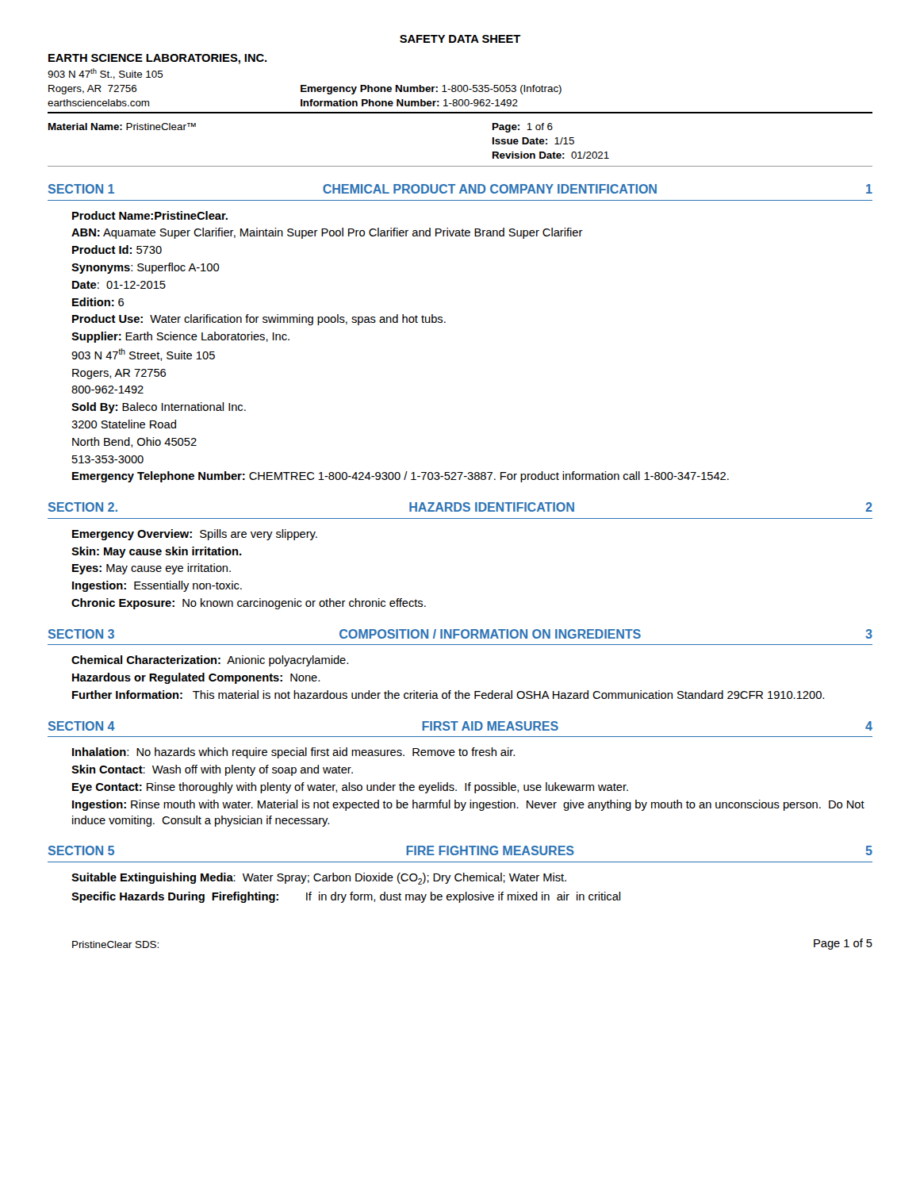SAFETY DATA SHEET
EARTH SCIENCE LABORATORIES, INC.
| 903 N 47 th St., Suite 105 | |
| Rogers, AR 72756 | Emergency Phone Number: 1-800-535-5053 (Infotrac) |
| earthsciencelabs.com | Information Phone Number: 1-800-962-1492 |
| Material Name: PristineClear™ | Page: 1 of 6 |
| | Issue Date: 1/15 |
| | Revision Date: 01/2021 |
SECTION 1 CHEMICAL PRODUCT AND COMPANY IDENTIFICATION 1
Product Name:PristineClear.
ABN: Aquamate Super Clarifier, Maintain Super Pool Pro Clarifier and Private Brand Super Clarifier
Product Id: 5730
Synonyms: Superfloc A-100
Date: 01-12-2015
Edition: 6
Product Use: Water clarification for swimming pools, spas and hot tubs.
Supplier: Earth Science Laboratories, Inc.
903 N 47th Street, Suite 105
Rogers, AR 72756
800-962-1492
Sold By: Baleco International Inc.
3200 Stateline Road
North Bend, Ohio 45052
513-353-3000
Emergency Telephone Number: CHEMTREC 1-800-424-9300 / 1-703-527-3887. For product information call 1-800-347-1542.
SECTION 2. HAZARDS IDENTIFICATION 2
Emergency Overview: Spills are very slippery.
Skin: May cause skin irritation.
Eyes: May cause eye irritation.
Ingestion: Essentially non-toxic.
Chronic Exposure: No known carcinogenic or other chronic effects.
SECTION 3 COMPOSITION / INFORMATION ON INGREDIENTS 3
Chemical Characterization: Anionic polyacrylamide.
Hazardous or Regulated Components: None.
Further Information: This material is not hazardous under the criteria of the Federal OSHA Hazard Communication Standard 29CFR 1910.1200.
SECTION 4 FIRST AID MEASURES 4
Inhalation: No hazards which require special first aid measures. Remove to fresh air.
Skin Contact: Wash off with plenty of soap and water.
Eye Contact: Rinse thoroughly with plenty of water, also under the eyelids. If possible, use lukewarm water.
Ingestion: Rinse mouth with water. Material is not expected to be harmful by ingestion. Never give anything by mouth to an unconscious person. Do Not induce vomiting. Consult a physician if necessary.
SECTION 5 FIRE FIGHTING MEASURES 5
Suitable Extinguishing Media: Water Spray; Carbon Dioxide (CO2); Dry Chemical; Water Mist.
Specific Hazards During Firefighting: If in dry form, dust may be explosive if mixed in air in critical
PristineClear SDS:
Page 1 of 5